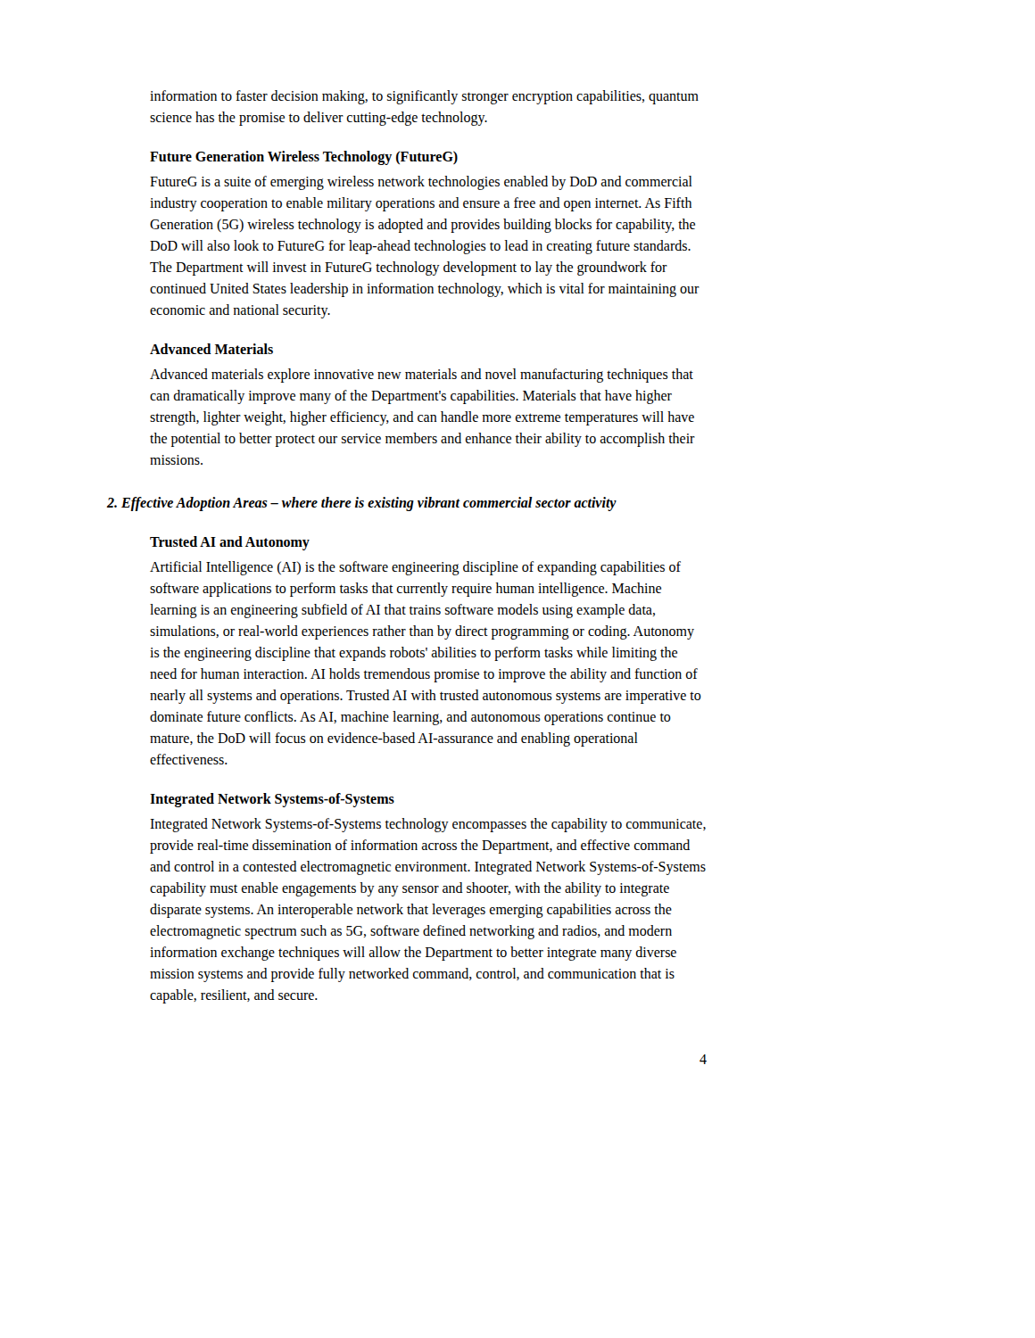information to faster decision making, to significantly stronger encryption capabilities, quantum science has the promise to deliver cutting-edge technology.
Future Generation Wireless Technology (FutureG)
FutureG is a suite of emerging wireless network technologies enabled by DoD and commercial industry cooperation to enable military operations and ensure a free and open internet. As Fifth Generation (5G) wireless technology is adopted and provides building blocks for capability, the DoD will also look to FutureG for leap-ahead technologies to lead in creating future standards. The Department will invest in FutureG technology development to lay the groundwork for continued United States leadership in information technology, which is vital for maintaining our economic and national security.
Advanced Materials
Advanced materials explore innovative new materials and novel manufacturing techniques that can dramatically improve many of the Department's capabilities. Materials that have higher strength, lighter weight, higher efficiency, and can handle more extreme temperatures will have the potential to better protect our service members and enhance their ability to accomplish their missions.
2. Effective Adoption Areas – where there is existing vibrant commercial sector activity
Trusted AI and Autonomy
Artificial Intelligence (AI) is the software engineering discipline of expanding capabilities of software applications to perform tasks that currently require human intelligence. Machine learning is an engineering subfield of AI that trains software models using example data, simulations, or real-world experiences rather than by direct programming or coding. Autonomy is the engineering discipline that expands robots' abilities to perform tasks while limiting the need for human interaction. AI holds tremendous promise to improve the ability and function of nearly all systems and operations. Trusted AI with trusted autonomous systems are imperative to dominate future conflicts. As AI, machine learning, and autonomous operations continue to mature, the DoD will focus on evidence-based AI-assurance and enabling operational effectiveness.
Integrated Network Systems-of-Systems
Integrated Network Systems-of-Systems technology encompasses the capability to communicate, provide real-time dissemination of information across the Department, and effective command and control in a contested electromagnetic environment. Integrated Network Systems-of-Systems capability must enable engagements by any sensor and shooter, with the ability to integrate disparate systems. An interoperable network that leverages emerging capabilities across the electromagnetic spectrum such as 5G, software defined networking and radios, and modern information exchange techniques will allow the Department to better integrate many diverse mission systems and provide fully networked command, control, and communication that is capable, resilient, and secure.
4